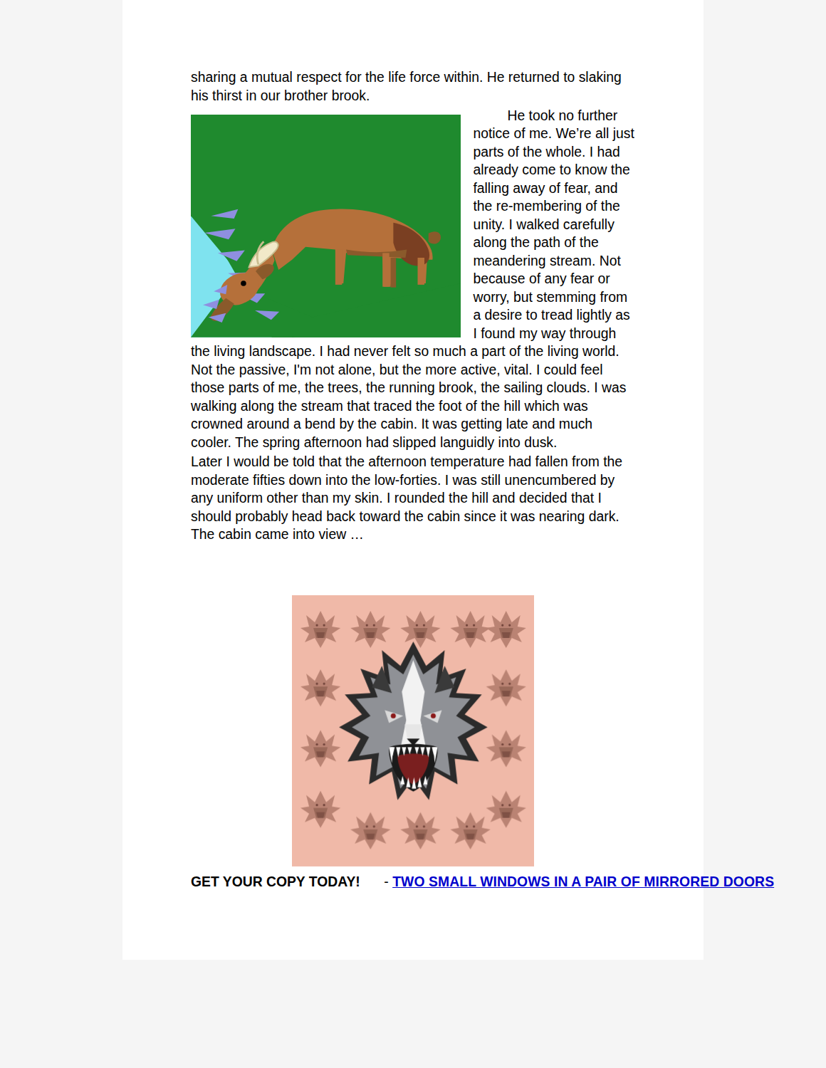sharing a mutual respect for the life force within. He returned to slaking his thirst in our brother brook.
He took no further notice of me. We’re all just parts of the whole. I had already come to know the falling away of fear, and the re-membering of the unity. I walked carefully along the path of the meandering stream. Not because of any fear or worry, but stemming from a desire to tread lightly as I found my way through the living landscape. I had never felt so much a part of the living world. Not the passive, I'm not alone, but the more active, vital. I could feel those parts of me, the trees, the running brook, the sailing clouds. I was walking along the stream that traced the foot of the hill which was crowned around a bend by the cabin. It was getting late and much cooler. The spring afternoon had slipped languidly into dusk.
Later I would be told that the afternoon temperature had fallen from the moderate fifties down into the low-forties. I was still unencumbered by any uniform other than my skin. I rounded the hill and decided that I should probably head back toward the cabin since it was nearing dark. The cabin came into view …
GET YOUR COPY TODAY! - TWO SMALL WINDOWS IN A PAIR OF MIRRORED DOORS